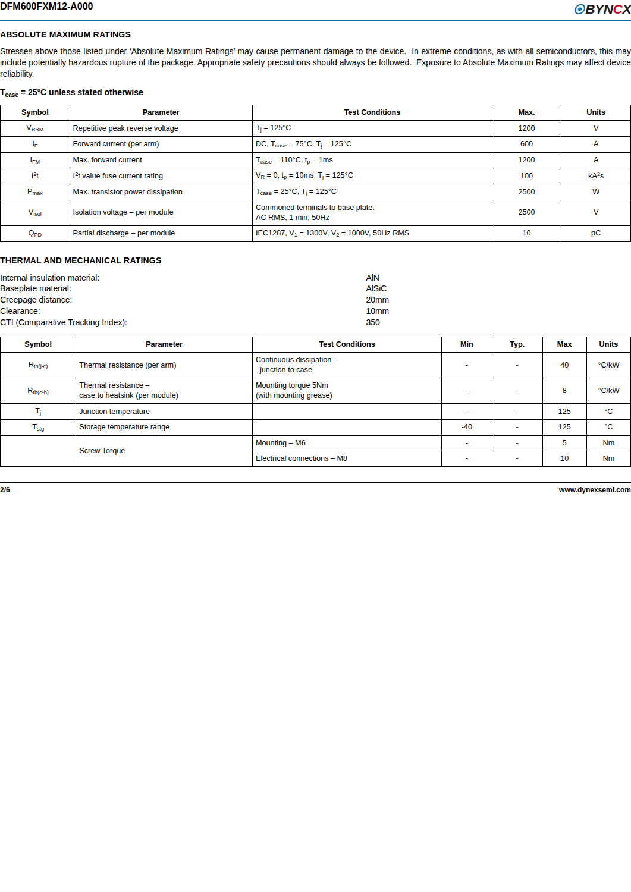DFM600FXM12-A000
⦿BYNCX
ABSOLUTE MAXIMUM RATINGS
Stresses above those listed under ‘Absolute Maximum Ratings’ may cause permanent damage to the device. In extreme conditions, as with all semiconductors, this may include potentially hazardous rupture of the package. Appropriate safety precautions should always be followed. Exposure to Absolute Maximum Ratings may affect device reliability.
Tcase = 25°C unless stated otherwise
| Symbol | Parameter | Test Conditions | Max. | Units |
| --- | --- | --- | --- | --- |
| V RRM | Repetitive peak reverse voltage | T j = 125°C | 1200 | V |
| I F | Forward current (per arm) | DC, T case = 75°C, T j = 125°C | 600 | A |
| I FM | Max. forward current | T case = 110°C, t p = 1ms | 1200 | A |
| I 2 t | I 2 t value fuse current rating | V R = 0, t p = 10ms, T j = 125°C | 100 | kA 2 s |
| P max | Max. transistor power dissipation | T case = 25°C, T j = 125°C | 2500 | W |
| V isol | Isolation voltage – per module | Commoned terminals to base plate. AC RMS, 1 min, 50Hz | 2500 | V |
| Q PD | Partial discharge – per module | IEC1287, V 1 = 1300V, V 2 = 1000V, 50Hz RMS | 10 | pC |
THERMAL AND MECHANICAL RATINGS
Internal insulation material: AlN
Baseplate material: AlSiC
Creepage distance: 20mm
Clearance: 10mm
CTI (Comparative Tracking Index): 350
| Symbol | Parameter | Test Conditions | Min | Typ. | Max | Units |
| --- | --- | --- | --- | --- | --- | --- |
| R th(j-c) | Thermal resistance (per arm) | Continuous dissipation – junction to case | - | - | 40 | °C/kW |
| R th(c-h) | Thermal resistance – case to heatsink (per module) | Mounting torque 5Nm (with mounting grease) | - | - | 8 | °C/kW |
| T j | Junction temperature | | - | - | 125 | °C |
| T stg | Storage temperature range | | -40 | - | 125 | °C |
| | Screw Torque | Mounting – M6 | - | - | 5 | Nm |
| Electrical connections – M8 | - | - | 10 | Nm |
2/6 www.dynexsemi.com